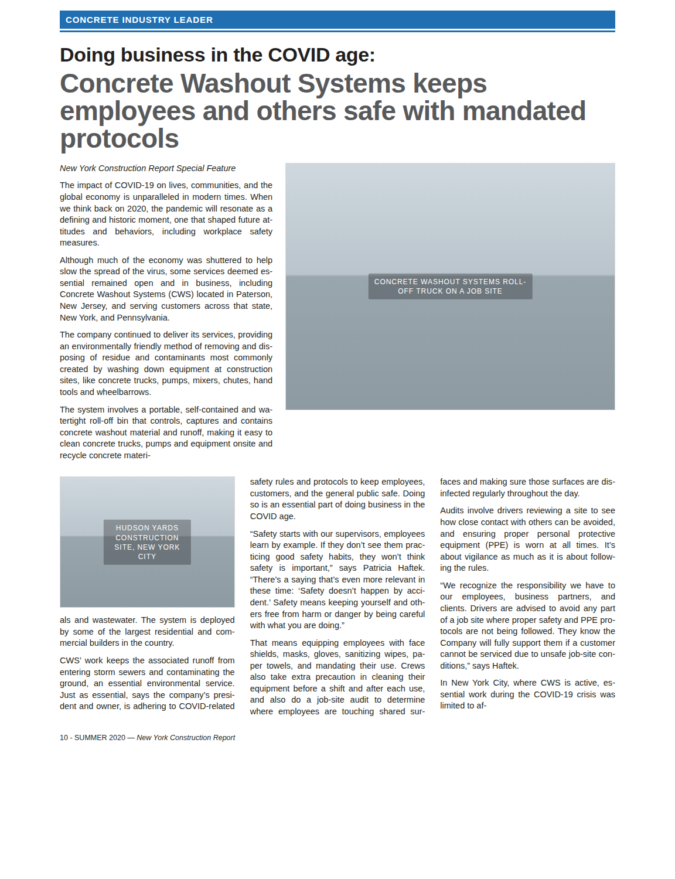Concrete Industry Leader
Doing business in the COVID age:
Concrete Washout Systems keeps employees and others safe with mandated protocols
New York Construction Report Special Feature
The impact of COVID-19 on lives, communities, and the global economy is unparalleled in modern times. When we think back on 2020, the pandemic will resonate as a defining and historic moment, one that shaped future attitudes and behaviors, including workplace safety measures.
Although much of the economy was shuttered to help slow the spread of the virus, some services deemed essential remained open and in business, including Concrete Washout Systems (CWS) located in Paterson, New Jersey, and serving customers across that state, New York, and Pennsylvania.
The company continued to deliver its services, providing an environmentally friendly method of removing and disposing of residue and contaminants most commonly created by washing down equipment at construction sites, like concrete trucks, pumps, mixers, chutes, hand tools and wheelbarrows.
The system involves a portable, self-contained and watertight roll-off bin that controls, captures and contains concrete washout material and runoff, making it easy to clean concrete trucks, pumps and equipment onsite and recycle concrete materi-
als and wastewater. The system is deployed by some of the largest residential and commercial builders in the country.
CWS’ work keeps the associated runoff from entering storm sewers and contaminating the ground, an essential environmental service. Just as essential, says the company’s president and owner, is adhering to COVID-related safety rules and protocols to keep employees, customers, and the general public safe. Doing so is an essential part of doing business in the COVID age.
“Safety starts with our supervisors, employees learn by example. If they don’t see them practicing good safety habits, they won’t think safety is important,” says Patricia Haftek. “There’s a saying that’s even more relevant in these time: ‘Safety doesn’t happen by accident.’ Safety means keeping yourself and others free from harm or danger by being careful with what you are doing.”
That means equipping employees with face shields, masks, gloves, sanitizing wipes, paper towels, and mandating their use. Crews also take extra precaution in cleaning their equipment before a shift and after each use, and also do a job-site audit to determine where employees are touching shared surfaces and making sure those surfaces are disinfected regularly throughout the day.
Audits involve drivers reviewing a site to see how close contact with others can be avoided, and ensuring proper personal protective equipment (PPE) is worn at all times. It’s about vigilance as much as it is about following the rules.
“We recognize the responsibility we have to our employees, business partners, and clients. Drivers are advised to avoid any part of a job site where proper safety and PPE protocols are not being followed. They know the Company will fully support them if a customer cannot be serviced due to unsafe job-site conditions,” says Haftek.
In New York City, where CWS is active, essential work during the COVID-19 crisis was limited to af-
10 - SUMMER 2020 — New York Construction Report